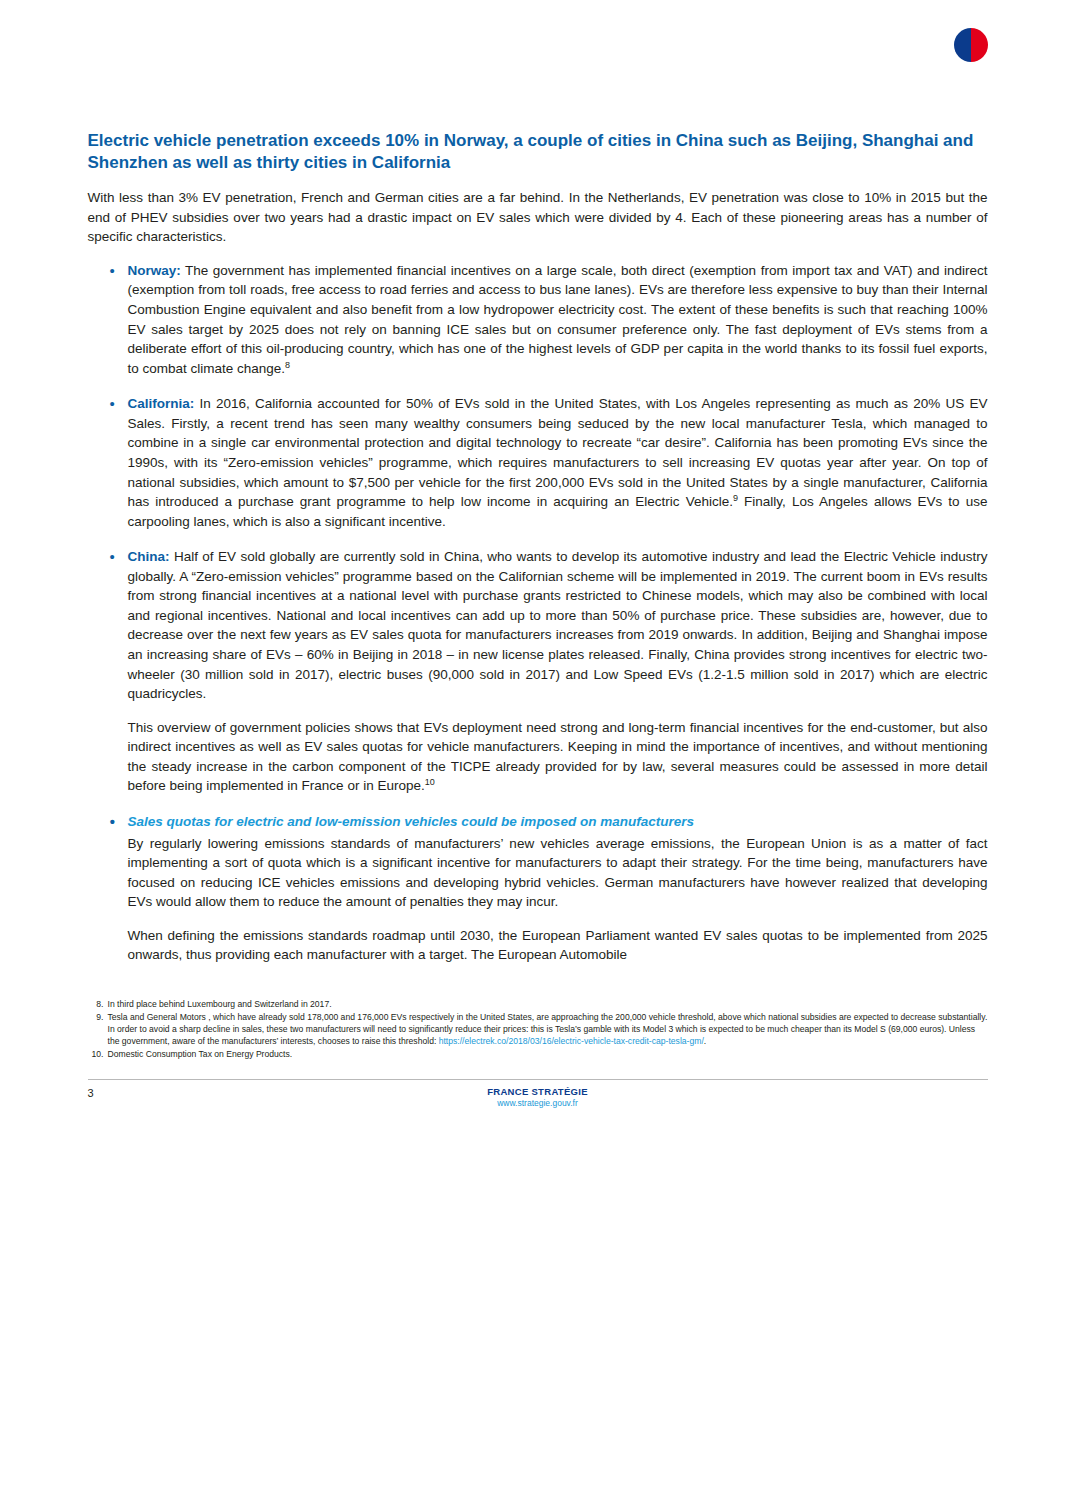Electric vehicle penetration exceeds 10% in Norway, a couple of cities in China such as Beijing, Shanghai and Shenzhen as well as thirty cities in California
With less than 3% EV penetration, French and German cities are a far behind. In the Netherlands, EV penetration was close to 10% in 2015 but the end of PHEV subsidies over two years had a drastic impact on EV sales which were divided by 4. Each of these pioneering areas has a number of specific characteristics.
Norway: The government has implemented financial incentives on a large scale, both direct (exemption from import tax and VAT) and indirect (exemption from toll roads, free access to road ferries and access to bus lane lanes). EVs are therefore less expensive to buy than their Internal Combustion Engine equivalent and also benefit from a low hydropower electricity cost. The extent of these benefits is such that reaching 100% EV sales target by 2025 does not rely on banning ICE sales but on consumer preference only. The fast deployment of EVs stems from a deliberate effort of this oil-producing country, which has one of the highest levels of GDP per capita in the world thanks to its fossil fuel exports, to combat climate change.8
California: In 2016, California accounted for 50% of EVs sold in the United States, with Los Angeles representing as much as 20% US EV Sales. Firstly, a recent trend has seen many wealthy consumers being seduced by the new local manufacturer Tesla, which managed to combine in a single car environmental protection and digital technology to recreate “car desire”. California has been promoting EVs since the 1990s, with its “Zero-emission vehicles” programme, which requires manufacturers to sell increasing EV quotas year after year. On top of national subsidies, which amount to $7,500 per vehicle for the first 200,000 EVs sold in the United States by a single manufacturer, California has introduced a purchase grant programme to help low income in acquiring an Electric Vehicle.9 Finally, Los Angeles allows EVs to use carpooling lanes, which is also a significant incentive.
China: Half of EV sold globally are currently sold in China, who wants to develop its automotive industry and lead the Electric Vehicle industry globally. A “Zero-emission vehicles” programme based on the Californian scheme will be implemented in 2019. The current boom in EVs results from strong financial incentives at a national level with purchase grants restricted to Chinese models, which may also be combined with local and regional incentives. National and local incentives can add up to more than 50% of purchase price. These subsidies are, however, due to decrease over the next few years as EV sales quota for manufacturers increases from 2019 onwards. In addition, Beijing and Shanghai impose an increasing share of EVs – 60% in Beijing in 2018 – in new license plates released. Finally, China provides strong incentives for electric two-wheeler (30 million sold in 2017), electric buses (90,000 sold in 2017) and Low Speed EVs (1.2-1.5 million sold in 2017) which are electric quadricycles.
This overview of government policies shows that EVs deployment need strong and long-term financial incentives for the end-customer, but also indirect incentives as well as EV sales quotas for vehicle manufacturers. Keeping in mind the importance of incentives, and without mentioning the steady increase in the carbon component of the TICPE already provided for by law, several measures could be assessed in more detail before being implemented in France or in Europe.10
Sales quotas for electric and low-emission vehicles could be imposed on manufacturers By regularly lowering emissions standards of manufacturers’ new vehicles average emissions, the European Union is as a matter of fact implementing a sort of quota which is a significant incentive for manufacturers to adapt their strategy. For the time being, manufacturers have focused on reducing ICE vehicles emissions and developing hybrid vehicles. German manufacturers have however realized that developing EVs would allow them to reduce the amount of penalties they may incur.
When defining the emissions standards roadmap until 2030, the European Parliament wanted EV sales quotas to be implemented from 2025 onwards, thus providing each manufacturer with a target. The European Automobile
In third place behind Luxembourg and Switzerland in 2017.
Tesla and General Motors , which have already sold 178,000 and 176,000 EVs respectively in the United States, are approaching the 200,000 vehicle threshold, above which national subsidies are expected to decrease substantially. In order to avoid a sharp decline in sales, these two manufacturers will need to significantly reduce their prices: this is Tesla’s gamble with its Model 3 which is expected to be much cheaper than its Model S (69,000 euros). Unless the government, aware of the manufacturers’ interests, chooses to raise this threshold: https://electrek.co/2018/03/16/electric-vehicle-tax-credit-cap-tesla-gm/.
Domestic Consumption Tax on Energy Products.
3
FRANCE STRATÉGIE
www.strategie.gouv.fr